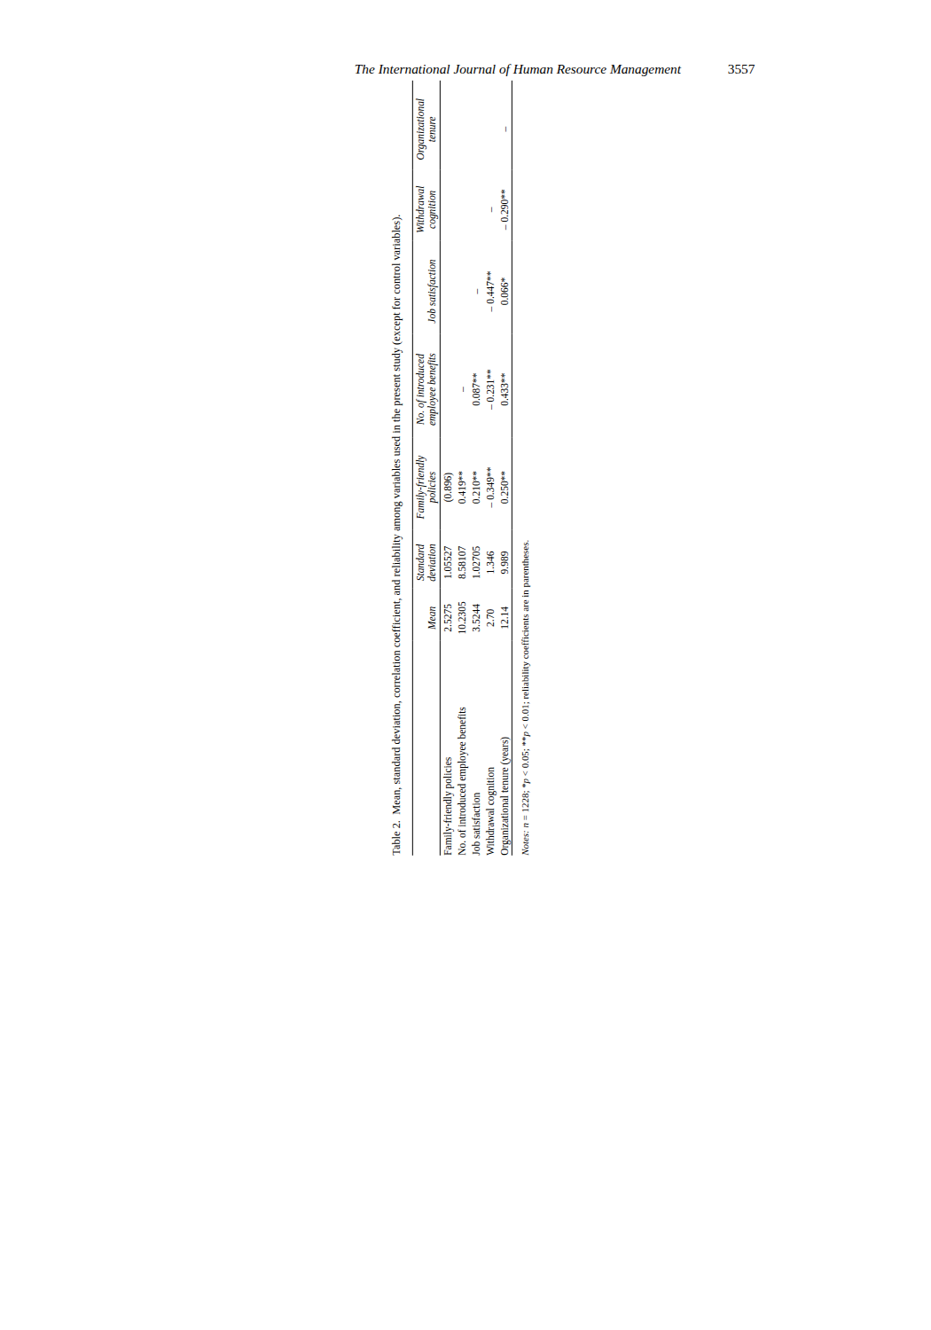The International Journal of Human Resource Management 3557
Table 2. Mean, standard deviation, correlation coefficient, and reliability among variables used in the present study (except for control variables).
| | Mean | Standard deviation | Family-friendly policies | No. of introduced employee benefits | Job satisfaction | Withdrawal cognition | Organizational tenure |
| --- | --- | --- | --- | --- | --- | --- | --- |
| Family-friendly policies | 2.5275 | 1.05527 | (0.896) | | | | |
| No. of introduced employee benefits | 10.2305 | 8.58107 | 0.419** | – | | | |
| Job satisfaction | 3.5244 | 1.02705 | 0.210** | 0.087** | – | | |
| Withdrawal cognition | 2.70 | 1.346 | – 0.349** | – 0.231** | – 0.447** | – | |
| Organizational tenure (years) | 12.14 | 9.989 | 0.250** | 0.433** | 0.066* | – 0.290** | – |
Notes: n = 1228; *p < 0.05; **p < 0.01; reliability coefficients are in parentheses.